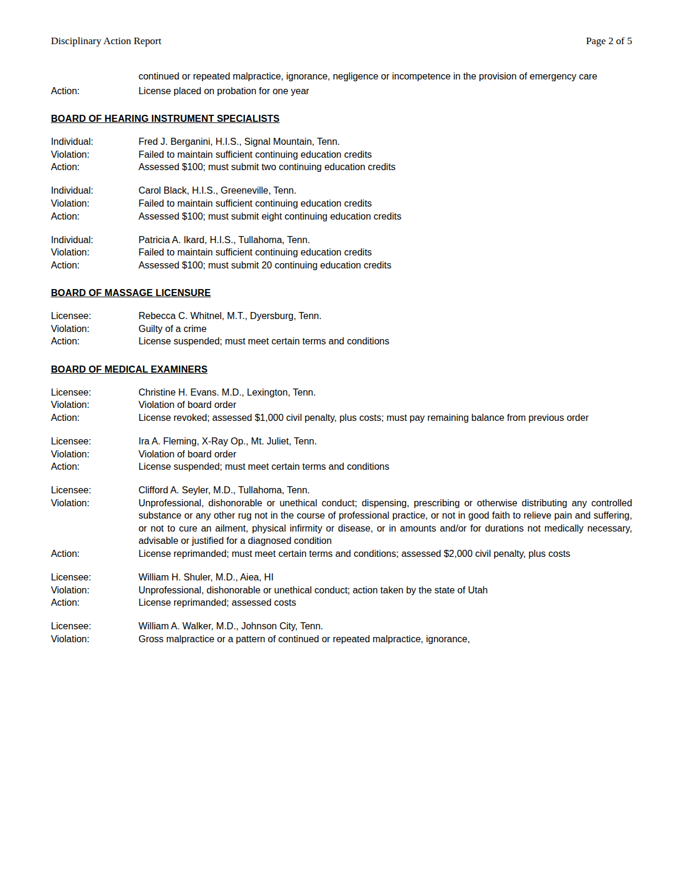Disciplinary Action Report Page 2 of 5
continued or repeated malpractice, ignorance, negligence or incompetence in the provision of emergency care
| Action: | License placed on probation for one year |
BOARD OF HEARING INSTRUMENT SPECIALISTS
| Individual: | Fred J. Berganini, H.I.S., Signal Mountain, Tenn. |
| Violation: | Failed to maintain sufficient continuing education credits |
| Action: | Assessed $100; must submit two continuing education credits |
| Individual: | Carol Black, H.I.S., Greeneville, Tenn. |
| Violation: | Failed to maintain sufficient continuing education credits |
| Action: | Assessed $100; must submit eight continuing education credits |
| Individual: | Patricia A. Ikard, H.I.S., Tullahoma, Tenn. |
| Violation: | Failed to maintain sufficient continuing education credits |
| Action: | Assessed $100; must submit 20 continuing education credits |
BOARD OF MASSAGE LICENSURE
| Licensee: | Rebecca C. Whitnel, M.T., Dyersburg, Tenn. |
| Violation: | Guilty of a crime |
| Action: | License suspended; must meet certain terms and conditions |
BOARD OF MEDICAL EXAMINERS
| Licensee: | Christine H. Evans. M.D., Lexington, Tenn. |
| Violation: | Violation of board order |
| Action: | License revoked; assessed $1,000 civil penalty, plus costs; must pay remaining balance from previous order |
| Licensee: | Ira A. Fleming, X-Ray Op., Mt. Juliet, Tenn. |
| Violation: | Violation of board order |
| Action: | License suspended; must meet certain terms and conditions |
| Licensee: | Clifford A. Seyler, M.D., Tullahoma, Tenn. |
| Violation: | Unprofessional, dishonorable or unethical conduct; dispensing, prescribing or otherwise distributing any controlled substance or any other rug not in the course of professional practice, or not in good faith to relieve pain and suffering, or not to cure an ailment, physical infirmity or disease, or in amounts and/or for durations not medically necessary, advisable or justified for a diagnosed condition |
| Action: | License reprimanded; must meet certain terms and conditions; assessed $2,000 civil penalty, plus costs |
| Licensee: | William H. Shuler, M.D., Aiea, HI |
| Violation: | Unprofessional, dishonorable or unethical conduct; action taken by the state of Utah |
| Action: | License reprimanded; assessed costs |
| Licensee: | William A. Walker, M.D., Johnson City, Tenn. |
| Violation: | Gross malpractice or a pattern of continued or repeated malpractice, ignorance, |